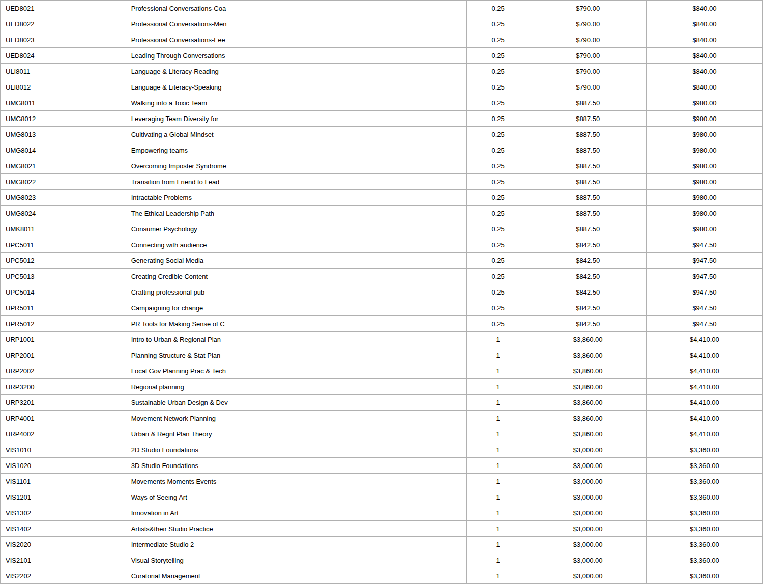| UED8021 | Professional Conversations-Coa | 0.25 | $790.00 | $840.00 |
| UED8022 | Professional Conversations-Men | 0.25 | $790.00 | $840.00 |
| UED8023 | Professional Conversations-Fee | 0.25 | $790.00 | $840.00 |
| UED8024 | Leading Through Conversations | 0.25 | $790.00 | $840.00 |
| ULI8011 | Language & Literacy-Reading | 0.25 | $790.00 | $840.00 |
| ULI8012 | Language & Literacy-Speaking | 0.25 | $790.00 | $840.00 |
| UMG8011 | Walking into a Toxic Team | 0.25 | $887.50 | $980.00 |
| UMG8012 | Leveraging Team Diversity for | 0.25 | $887.50 | $980.00 |
| UMG8013 | Cultivating a Global Mindset | 0.25 | $887.50 | $980.00 |
| UMG8014 | Empowering teams | 0.25 | $887.50 | $980.00 |
| UMG8021 | Overcoming Imposter Syndrome | 0.25 | $887.50 | $980.00 |
| UMG8022 | Transition from Friend to Lead | 0.25 | $887.50 | $980.00 |
| UMG8023 | Intractable Problems | 0.25 | $887.50 | $980.00 |
| UMG8024 | The Ethical Leadership Path | 0.25 | $887.50 | $980.00 |
| UMK8011 | Consumer Psychology | 0.25 | $887.50 | $980.00 |
| UPC5011 | Connecting with audience | 0.25 | $842.50 | $947.50 |
| UPC5012 | Generating Social Media | 0.25 | $842.50 | $947.50 |
| UPC5013 | Creating Credible Content | 0.25 | $842.50 | $947.50 |
| UPC5014 | Crafting professional pub | 0.25 | $842.50 | $947.50 |
| UPR5011 | Campaigning for change | 0.25 | $842.50 | $947.50 |
| UPR5012 | PR Tools for Making Sense of C | 0.25 | $842.50 | $947.50 |
| URP1001 | Intro to Urban & Regional Plan | 1 | $3,860.00 | $4,410.00 |
| URP2001 | Planning Structure & Stat Plan | 1 | $3,860.00 | $4,410.00 |
| URP2002 | Local Gov Planning Prac & Tech | 1 | $3,860.00 | $4,410.00 |
| URP3200 | Regional planning | 1 | $3,860.00 | $4,410.00 |
| URP3201 | Sustainable Urban Design & Dev | 1 | $3,860.00 | $4,410.00 |
| URP4001 | Movement Network Planning | 1 | $3,860.00 | $4,410.00 |
| URP4002 | Urban & Regnl Plan Theory | 1 | $3,860.00 | $4,410.00 |
| VIS1010 | 2D Studio Foundations | 1 | $3,000.00 | $3,360.00 |
| VIS1020 | 3D Studio Foundations | 1 | $3,000.00 | $3,360.00 |
| VIS1101 | Movements Moments Events | 1 | $3,000.00 | $3,360.00 |
| VIS1201 | Ways of Seeing Art | 1 | $3,000.00 | $3,360.00 |
| VIS1302 | Innovation in Art | 1 | $3,000.00 | $3,360.00 |
| VIS1402 | Artists&their Studio Practice | 1 | $3,000.00 | $3,360.00 |
| VIS2020 | Intermediate Studio 2 | 1 | $3,000.00 | $3,360.00 |
| VIS2101 | Visual Storytelling | 1 | $3,000.00 | $3,360.00 |
| VIS2202 | Curatorial Management | 1 | $3,000.00 | $3,360.00 |